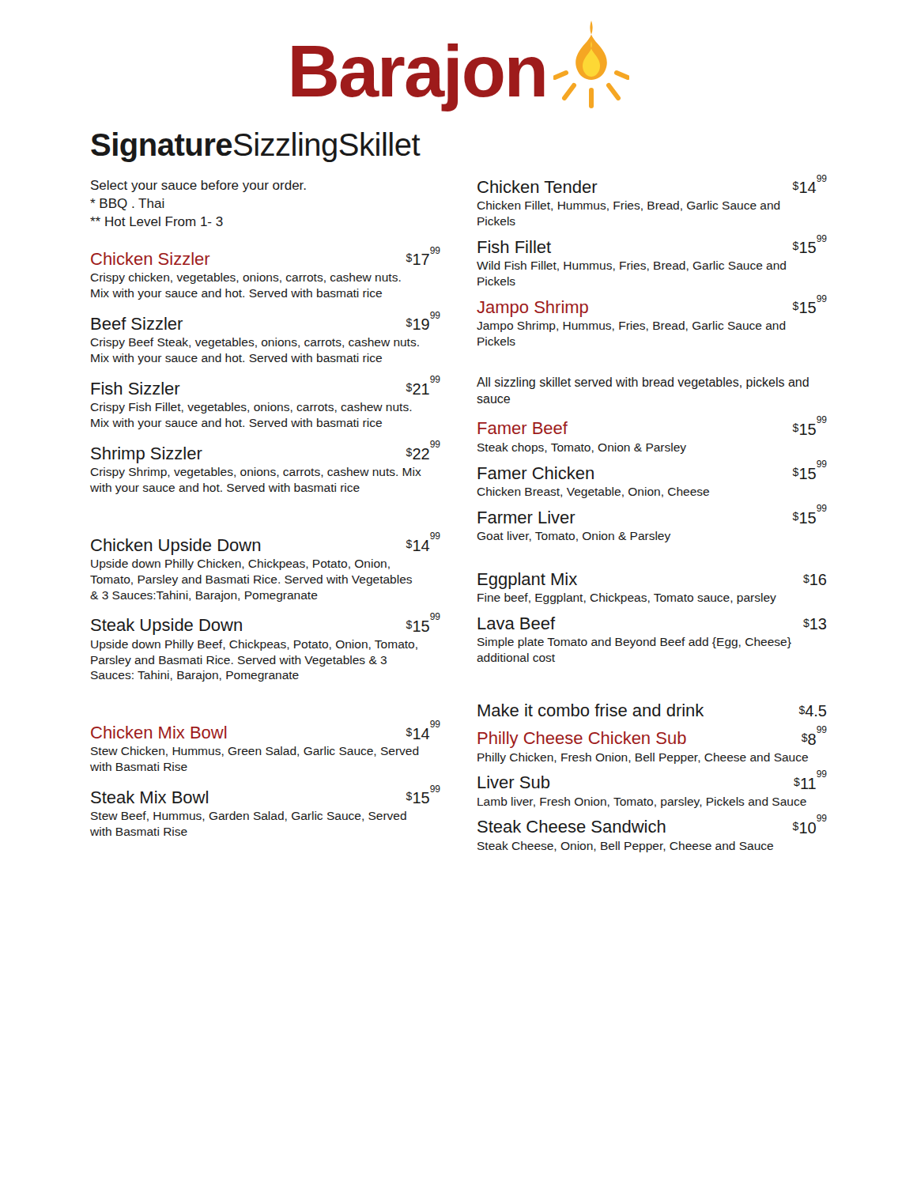Barajon
Signature SizzlingSkillet
Select your sauce before your order.
* BBQ . Thai
** Hot Level From 1- 3
Chicken Sizzler $1799
Crispy chicken, vegetables, onions, carrots, cashew nuts. Mix with your sauce and hot. Served with basmati rice
Beef Sizzler $1999
Crispy Beef Steak, vegetables, onions, carrots, cashew nuts. Mix with your sauce and hot. Served with basmati rice
Fish Sizzler $2199
Crispy Fish Fillet, vegetables, onions, carrots, cashew nuts. Mix with your sauce and hot. Served with basmati rice
Shrimp Sizzler $2299
Crispy Shrimp, vegetables, onions, carrots, cashew nuts. Mix with your sauce and hot. Served with basmati rice
Chicken Upside Down $1499
Upside down Philly Chicken, Chickpeas, Potato, Onion, Tomato, Parsley and Basmati Rice. Served with Vegetables & 3 Sauces:Tahini, Barajon, Pomegranate
Steak Upside Down $1599
Upside down Philly Beef, Chickpeas, Potato, Onion, Tomato, Parsley and Basmati Rice. Served with Vegetables & 3 Sauces: Tahini, Barajon, Pomegranate
Chicken Mix Bowl $1499
Stew Chicken, Hummus, Green Salad, Garlic Sauce, Served with Basmati Rise
Steak Mix Bowl $1599
Stew Beef, Hummus, Garden Salad, Garlic Sauce, Served with Basmati Rise
Chicken Tender $1499
Chicken Fillet, Hummus, Fries, Bread, Garlic Sauce and Pickels
Fish Fillet $1599
Wild Fish Fillet, Hummus, Fries, Bread, Garlic Sauce and Pickels
Jampo Shrimp $1599
Jampo Shrimp, Hummus, Fries, Bread, Garlic Sauce and Pickels
All sizzling skillet served with bread vegetables, pickels and sauce
Famer Beef $1599
Steak chops, Tomato, Onion & Parsley
Famer Chicken $1599
Chicken Breast, Vegetable, Onion, Cheese
Farmer Liver $1599
Goat liver, Tomato, Onion & Parsley
Eggplant Mix $16
Fine beef, Eggplant, Chickpeas, Tomato sauce, parsley
Lava Beef $13
Simple plate Tomato and Beyond Beef add {Egg, Cheese} additional cost
Make it combo frise and drink $4.5
Philly Cheese Chicken Sub $899
Philly Chicken, Fresh Onion, Bell Pepper, Cheese and Sauce
Liver Sub $1199
Lamb liver, Fresh Onion, Tomato, parsley, Pickels and Sauce
Steak Cheese Sandwich $1099
Steak Cheese, Onion, Bell Pepper, Cheese and Sauce